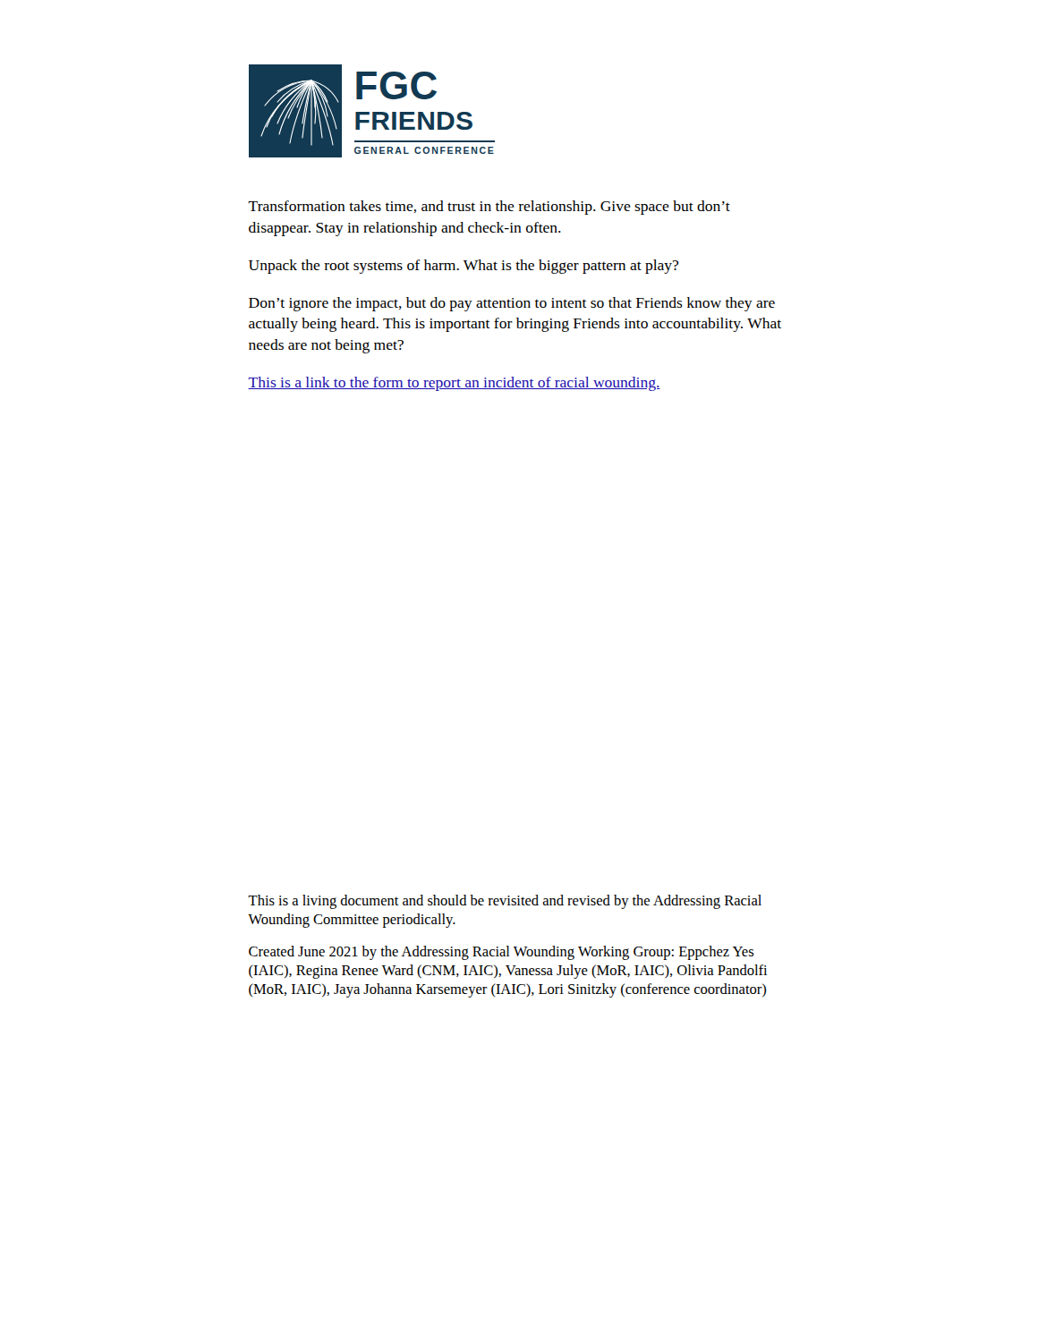FGC FRIENDS GENERAL CONFERENCE
Transformation takes time, and trust in the relationship. Give space but don’t disappear. Stay in relationship and check-in often.
Unpack the root systems of harm. What is the bigger pattern at play?
Don’t ignore the impact, but do pay attention to intent so that Friends know they are actually being heard. This is important for bringing Friends into accountability. What needs are not being met?
This is a link to the form to report an incident of racial wounding.
This is a living document and should be revisited and revised by the Addressing Racial Wounding Committee periodically.
Created June 2021 by the Addressing Racial Wounding Working Group: Eppchez Yes (IAIC), Regina Renee Ward (CNM, IAIC), Vanessa Julye (MoR, IAIC), Olivia Pandolfi (MoR, IAIC), Jaya Johanna Karsemeyer (IAIC), Lori Sinitzky (conference coordinator)